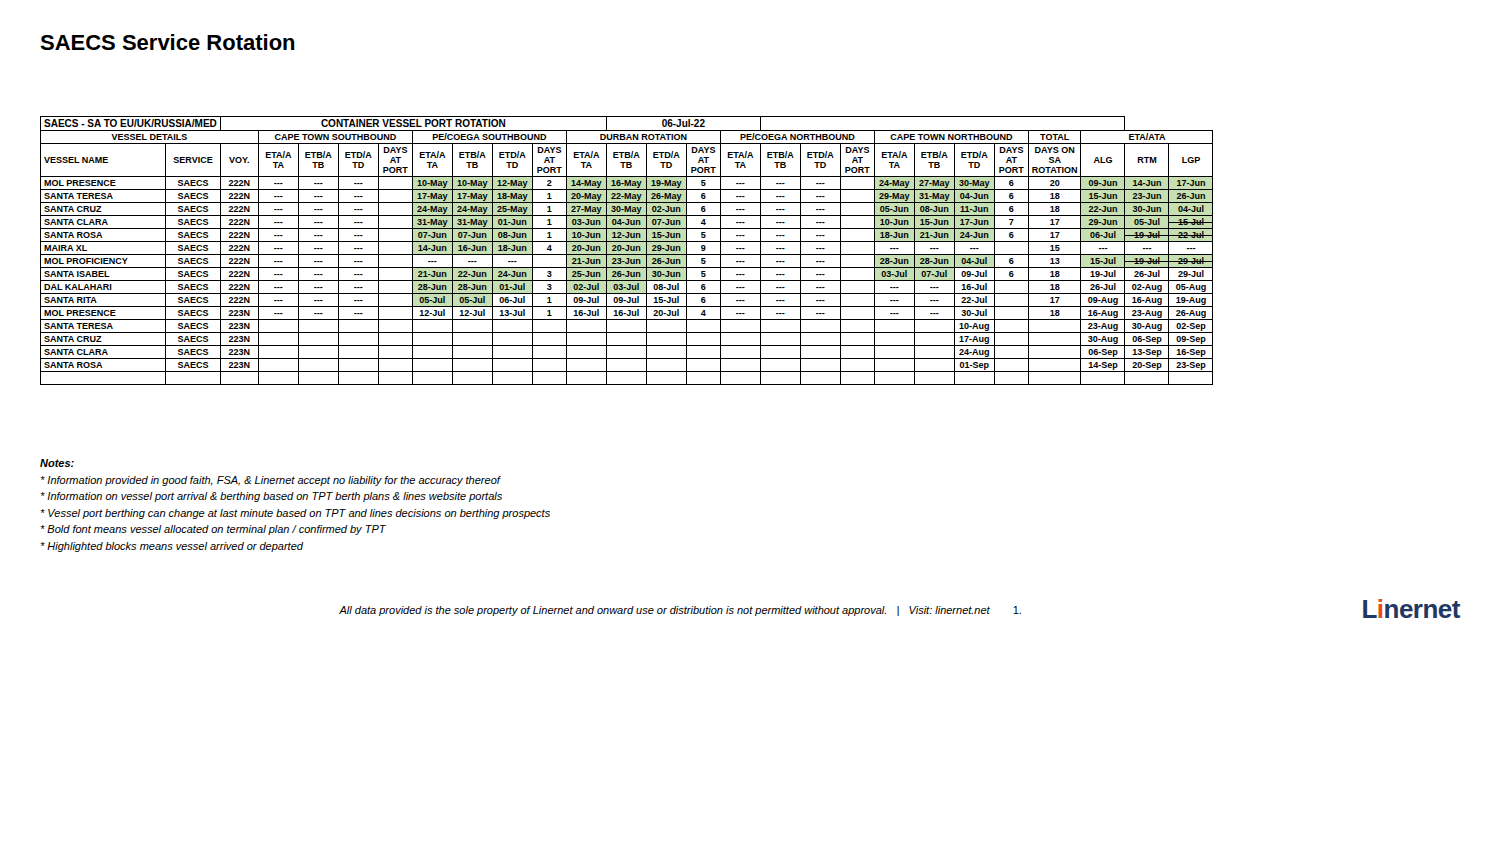SAECS Service Rotation
| SAECS - SA TO EU/UK/RUSSIA/MED | CONTAINER VESSEL PORT ROTATION | 06-Jul-22 | |
| VESSEL DETAILS | CAPE TOWN SOUTHBOUND | PE/COEGA SOUTHBOUND | DURBAN ROTATION | PE/COEGA NORTHBOUND | CAPE TOWN NORTHBOUND | TOTAL | ETA/ATA |
| VESSEL NAME | SERVICE | VOY. | ETA/A TA | ETB/A TB | ETD/A TD | DAYS AT PORT | ETA/A TA | ETB/A TB | ETD/A TD | DAYS AT PORT | ETA/A TA | ETB/A TB | ETD/A TD | DAYS AT PORT | ETA/A TA | ETB/A TB | ETD/A TD | DAYS AT PORT | ETA/A TA | ETB/A TB | ETD/A TD | DAYS AT PORT | DAYS ON SA ROTATION | ALG | RTM | LGP |
| MOL PRESENCE | SAECS | 222N | --- | --- | --- | | 10-May | 10-May | 12-May | 2 | 14-May | 16-May | 19-May | 5 | --- | --- | --- | | 24-May | 27-May | 30-May | 6 | 20 | 09-Jun | 14-Jun | 17-Jun |
| SANTA TERESA | SAECS | 222N | --- | --- | --- | | 17-May | 17-May | 18-May | 1 | 20-May | 22-May | 26-May | 6 | --- | --- | --- | | 29-May | 31-May | 04-Jun | 6 | 18 | 15-Jun | 23-Jun | 26-Jun |
| SANTA CRUZ | SAECS | 222N | --- | --- | --- | | 24-May | 24-May | 25-May | 1 | 27-May | 30-May | 02-Jun | 6 | --- | --- | --- | | 05-Jun | 08-Jun | 11-Jun | 6 | 18 | 22-Jun | 30-Jun | 04-Jul |
| SANTA CLARA | SAECS | 222N | --- | --- | --- | | 31-May | 31-May | 01-Jun | 1 | 03-Jun | 04-Jun | 07-Jun | 4 | --- | --- | --- | | 10-Jun | 15-Jun | 17-Jun | 7 | 17 | 29-Jun | 05-Jul | 15-Jul |
| SANTA ROSA | SAECS | 222N | --- | --- | --- | | 07-Jun | 07-Jun | 08-Jun | 1 | 10-Jun | 12-Jun | 15-Jun | 5 | --- | --- | --- | | 18-Jun | 21-Jun | 24-Jun | 6 | 17 | 06-Jul | 19-Jul | 22-Jul |
| MAIRA XL | SAECS | 222N | --- | --- | --- | | 14-Jun | 16-Jun | 18-Jun | 4 | 20-Jun | 20-Jun | 29-Jun | 9 | --- | --- | --- | | --- | --- | --- | | 15 | --- | --- | --- |
| MOL PROFICIENCY | SAECS | 222N | --- | --- | --- | | --- | --- | --- | | 21-Jun | 23-Jun | 26-Jun | 5 | --- | --- | --- | | 28-Jun | 28-Jun | 04-Jul | 6 | 13 | 15-Jul | 19-Jul | 29-Jul |
| SANTA ISABEL | SAECS | 222N | --- | --- | --- | | 21-Jun | 22-Jun | 24-Jun | 3 | 25-Jun | 26-Jun | 30-Jun | 5 | --- | --- | --- | | 03-Jul | 07-Jul | 09-Jul | 6 | 18 | 19-Jul | 26-Jul | 29-Jul |
| DAL KALAHARI | SAECS | 222N | --- | --- | --- | | 28-Jun | 28-Jun | 01-Jul | 3 | 02-Jul | 03-Jul | 08-Jul | 6 | --- | --- | --- | | --- | --- | 16-Jul | | 18 | 26-Jul | 02-Aug | 05-Aug |
| SANTA RITA | SAECS | 222N | --- | --- | --- | | 05-Jul | 05-Jul | 06-Jul | 1 | 09-Jul | 09-Jul | 15-Jul | 6 | --- | --- | --- | | --- | --- | 22-Jul | | 17 | 09-Aug | 16-Aug | 19-Aug |
| MOL PRESENCE | SAECS | 223N | --- | --- | --- | | 12-Jul | 12-Jul | 13-Jul | 1 | 16-Jul | 16-Jul | 20-Jul | 4 | --- | --- | --- | | --- | --- | 30-Jul | | 18 | 16-Aug | 23-Aug | 26-Aug |
| SANTA TERESA | SAECS | 223N | | | | | | | | | | | | | | | | | | | 10-Aug | | | 23-Aug | 30-Aug | 02-Sep |
| SANTA CRUZ | SAECS | 223N | | | | | | | | | | | | | | | | | | | 17-Aug | | | 30-Aug | 06-Sep | 09-Sep |
| SANTA CLARA | SAECS | 223N | | | | | | | | | | | | | | | | | | | 24-Aug | | | 06-Sep | 13-Sep | 16-Sep |
| SANTA ROSA | SAECS | 223N | | | | | | | | | | | | | | | | | | | 01-Sep | | | 14-Sep | 20-Sep | 23-Sep |
Notes:
* Information provided in good faith, FSA, & Linernet accept no liability for the accuracy thereof
* Information on vessel port arrival & berthing based on TPT berth plans & lines website portals
* Vessel port berthing can change at last minute based on TPT and lines decisions on berthing prospects
* Bold font means vessel allocated on terminal plan / confirmed by TPT
* Highlighted blocks means vessel arrived or departed
All data provided is the sole property of Linernet and onward use or distribution is not permitted without approval. | Visit: linernet.net 1.
Linernet